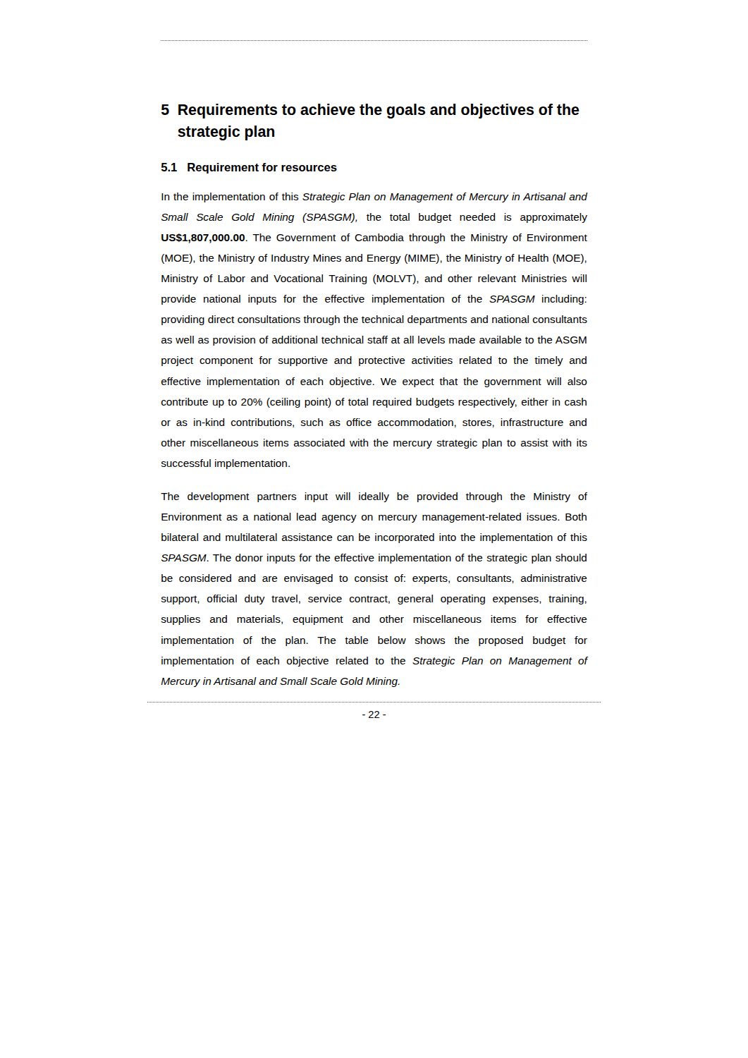5 Requirements to achieve the goals and objectives of the strategic plan
5.1 Requirement for resources
In the implementation of this Strategic Plan on Management of Mercury in Artisanal and Small Scale Gold Mining (SPASGM), the total budget needed is approximately US$1,807,000.00. The Government of Cambodia through the Ministry of Environment (MOE), the Ministry of Industry Mines and Energy (MIME), the Ministry of Health (MOE), Ministry of Labor and Vocational Training (MOLVT), and other relevant Ministries will provide national inputs for the effective implementation of the SPASGM including: providing direct consultations through the technical departments and national consultants as well as provision of additional technical staff at all levels made available to the ASGM project component for supportive and protective activities related to the timely and effective implementation of each objective. We expect that the government will also contribute up to 20% (ceiling point) of total required budgets respectively, either in cash or as in-kind contributions, such as office accommodation, stores, infrastructure and other miscellaneous items associated with the mercury strategic plan to assist with its successful implementation.
The development partners input will ideally be provided through the Ministry of Environment as a national lead agency on mercury management-related issues. Both bilateral and multilateral assistance can be incorporated into the implementation of this SPASGM. The donor inputs for the effective implementation of the strategic plan should be considered and are envisaged to consist of: experts, consultants, administrative support, official duty travel, service contract, general operating expenses, training, supplies and materials, equipment and other miscellaneous items for effective implementation of the plan. The table below shows the proposed budget for implementation of each objective related to the Strategic Plan on Management of Mercury in Artisanal and Small Scale Gold Mining.
- 22 -